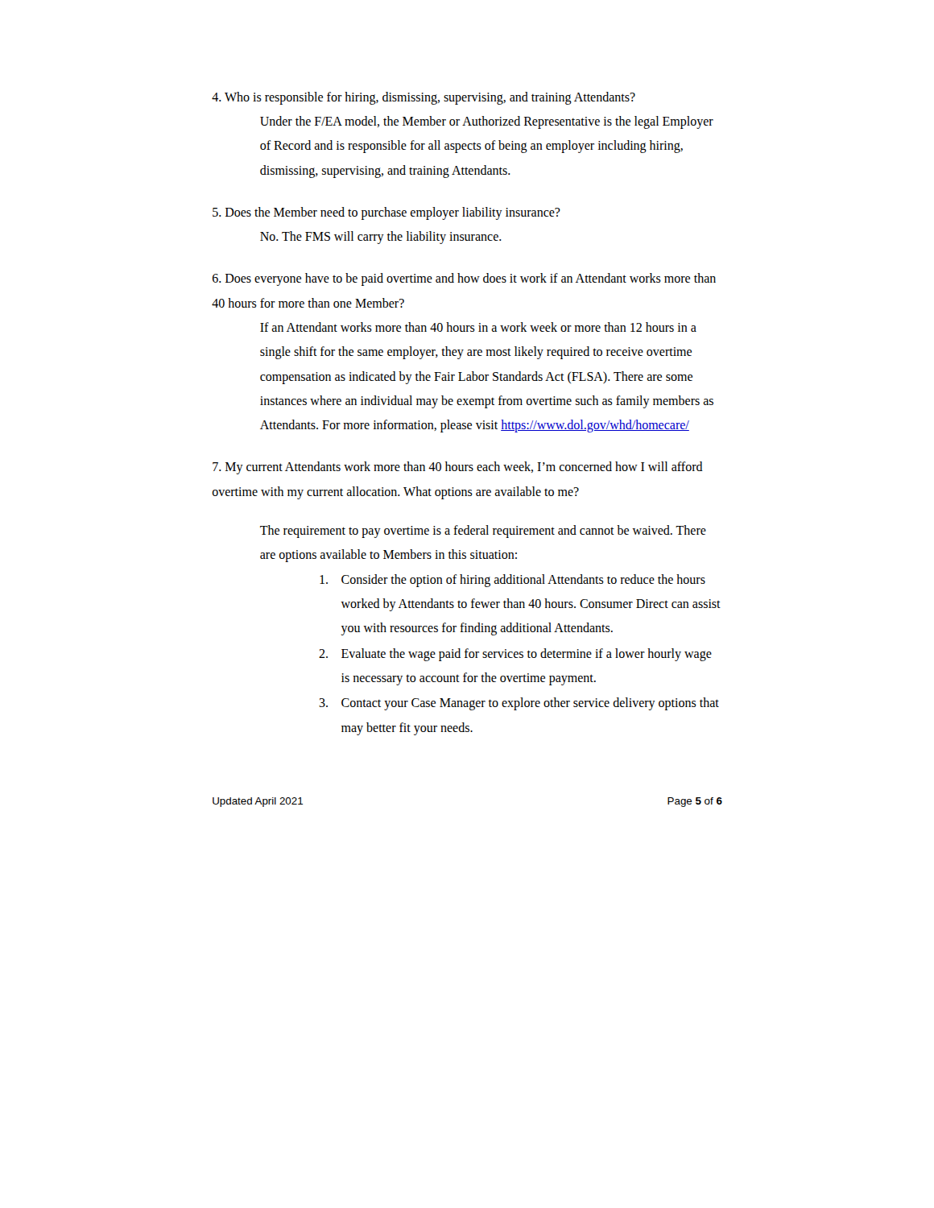4. Who is responsible for hiring, dismissing, supervising, and training Attendants?
Under the F/EA model, the Member or Authorized Representative is the legal Employer of Record and is responsible for all aspects of being an employer including hiring, dismissing, supervising, and training Attendants.
5. Does the Member need to purchase employer liability insurance?
No. The FMS will carry the liability insurance.
6. Does everyone have to be paid overtime and how does it work if an Attendant works more than 40 hours for more than one Member?
If an Attendant works more than 40 hours in a work week or more than 12 hours in a single shift for the same employer, they are most likely required to receive overtime compensation as indicated by the Fair Labor Standards Act (FLSA). There are some instances where an individual may be exempt from overtime such as family members as Attendants. For more information, please visit https://www.dol.gov/whd/homecare/
7. My current Attendants work more than 40 hours each week, I’m concerned how I will afford overtime with my current allocation. What options are available to me?
The requirement to pay overtime is a federal requirement and cannot be waived. There are options available to Members in this situation:
Consider the option of hiring additional Attendants to reduce the hours worked by Attendants to fewer than 40 hours. Consumer Direct can assist you with resources for finding additional Attendants.
Evaluate the wage paid for services to determine if a lower hourly wage is necessary to account for the overtime payment.
Contact your Case Manager to explore other service delivery options that may better fit your needs.
Updated April 2021
Page 5 of 6